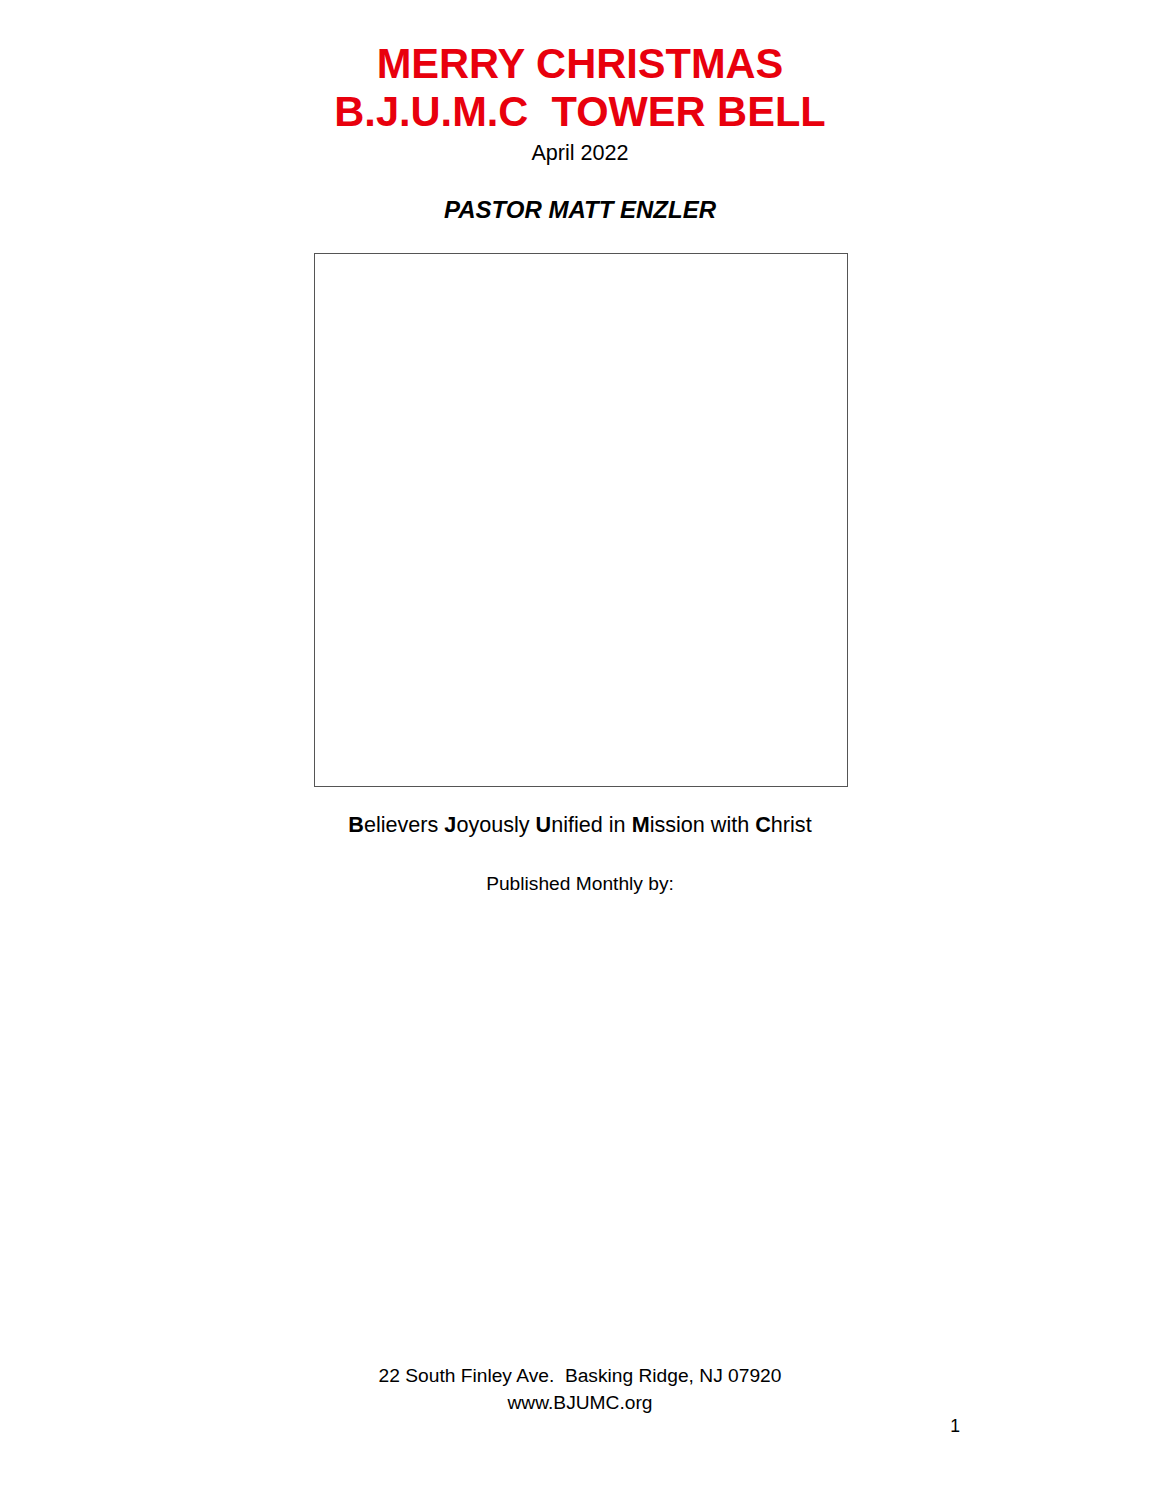MERRY CHRISTMAS
B.J.U.M.C TOWER BELL
April 2022
PASTOR MATT ENZLER
Believers Joyously Unified in Mission with Christ
Published Monthly by:
22 South Finley Ave. Basking Ridge, NJ 07920
www.BJUMC.org
1